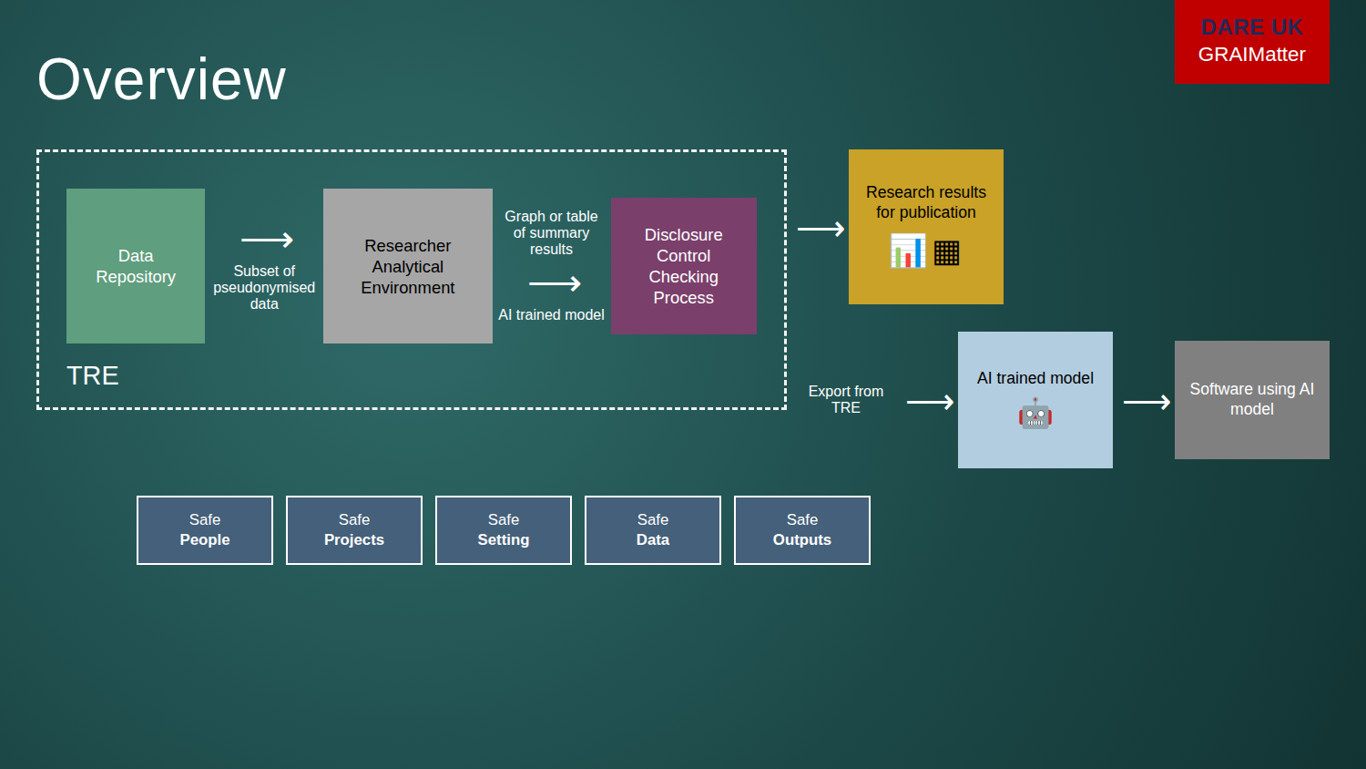DARE UK
GRAIMatter
Overview
TRE
Data
Repository
⟶
Subset of pseudonymised data
Researcher
Analytical
Environment
Graph or table of summary results
⟶
AI trained model
Disclosure
Control
Checking
Process
⟶
Research results for publication 📊▦
Export from TRE
⟶
AI trained model 🤖
⟶
Software using AI model
Safe
People
Safe
Projects
Safe
Setting
Safe
Data
Safe
Outputs